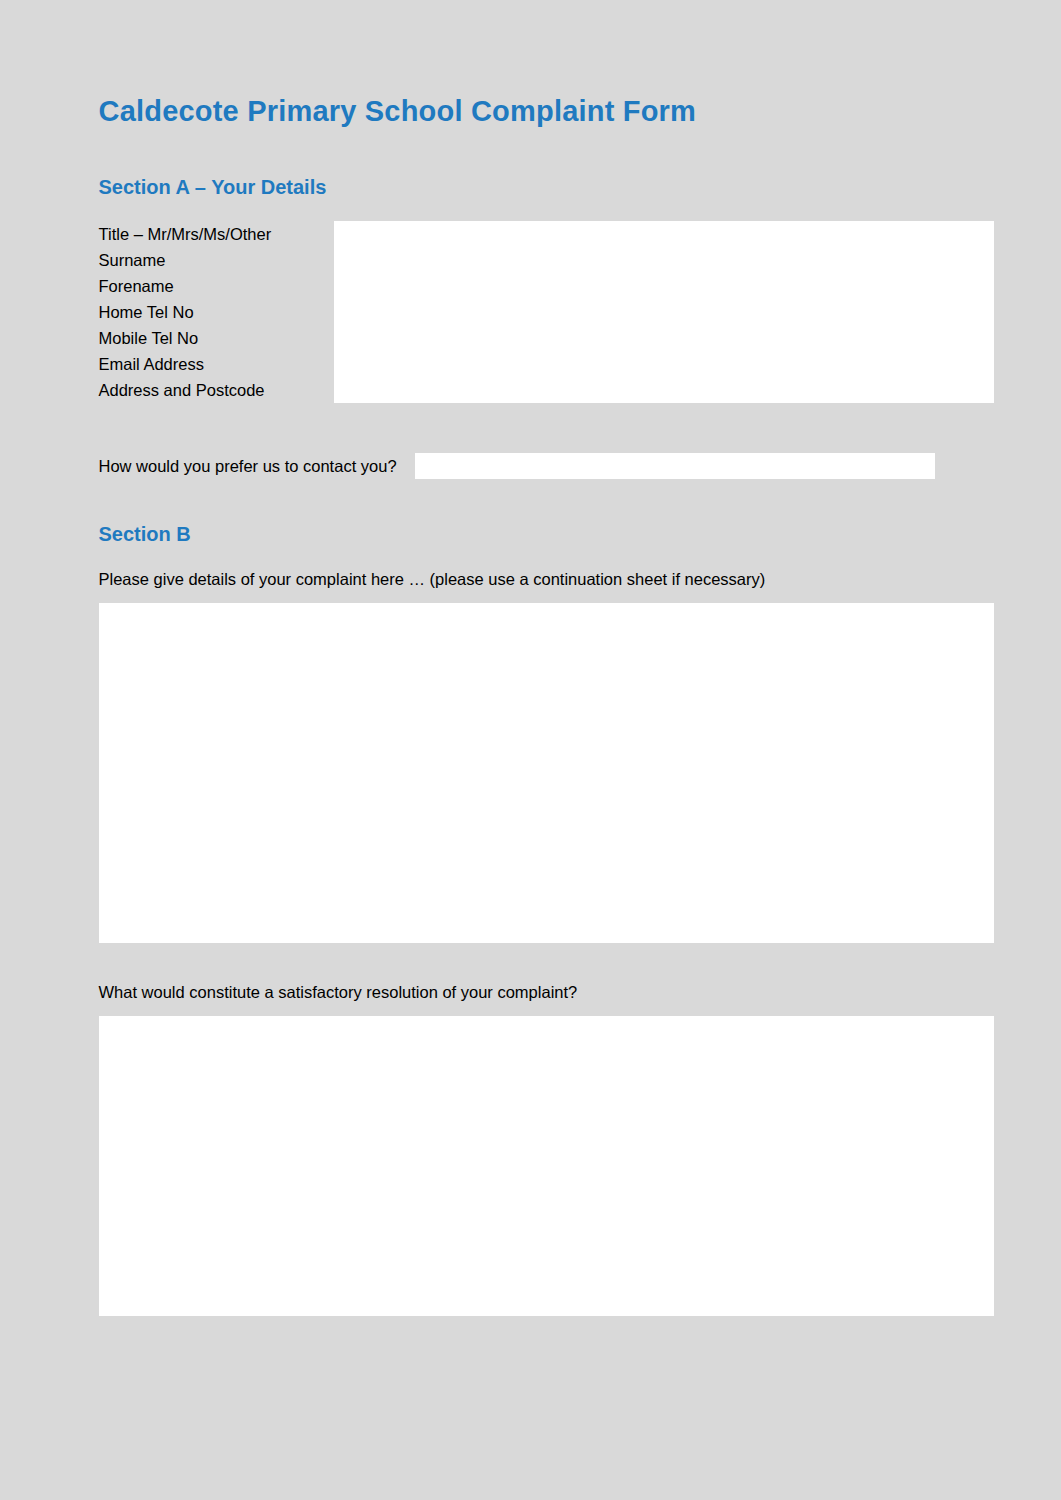Caldecote Primary School Complaint Form
Section A – Your Details
| Title – Mr/Mrs/Ms/Other | |
| Surname | |
| Forename | |
| Home Tel No | |
| Mobile Tel No | |
| Email Address | |
| Address and Postcode | |
How would you prefer us to contact you?
Section B
Please give details of your complaint here … (please use a continuation sheet if necessary)
What would constitute a satisfactory resolution of your complaint?